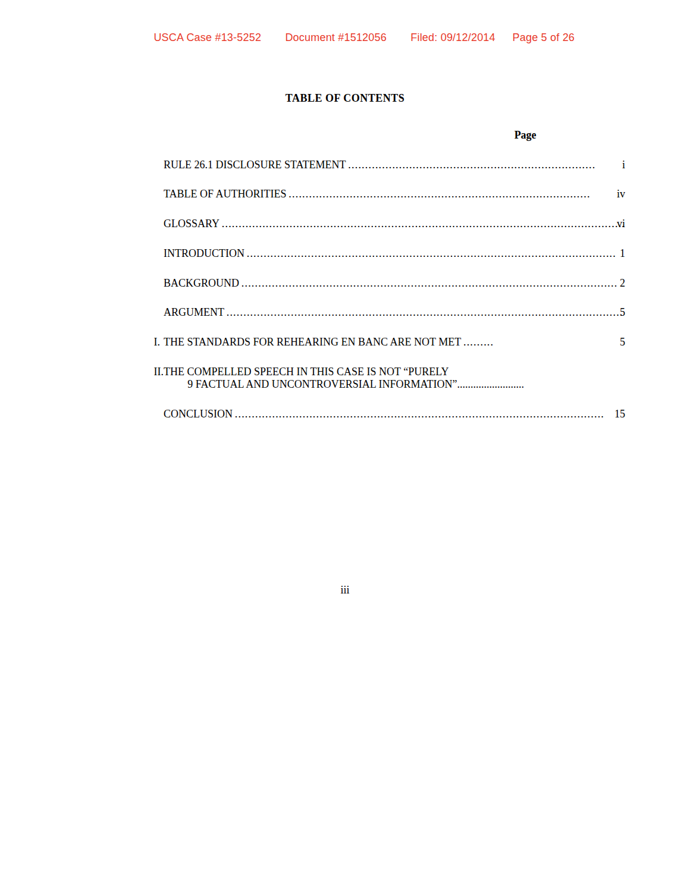USCA Case #13-5252 Document #1512056 Filed: 09/12/2014 Page 5 of 26
TABLE OF CONTENTS
Page
| | i RULE 26.1 DISCLOSURE STATEMENT ......................................................................... |
| | iv TABLE OF AUTHORITIES ......................................................................................... |
| | vi GLOSSARY ....................................................................................................................... |
| | 1 INTRODUCTION ............................................................................................................. |
| | 2 BACKGROUND ............................................................................................................... |
| | 5 ARGUMENT ..................................................................................................................... |
| I. | 5 THE STANDARDS FOR REHEARING EN BANC ARE NOT MET ......... |
| II. | THE COMPELLED SPEECH IN THIS CASE IS NOT “PURELY 9 FACTUAL AND UNCONTROVERSIAL INFORMATION” ......................... |
| | 15 CONCLUSION ............................................................................................................. |
iii